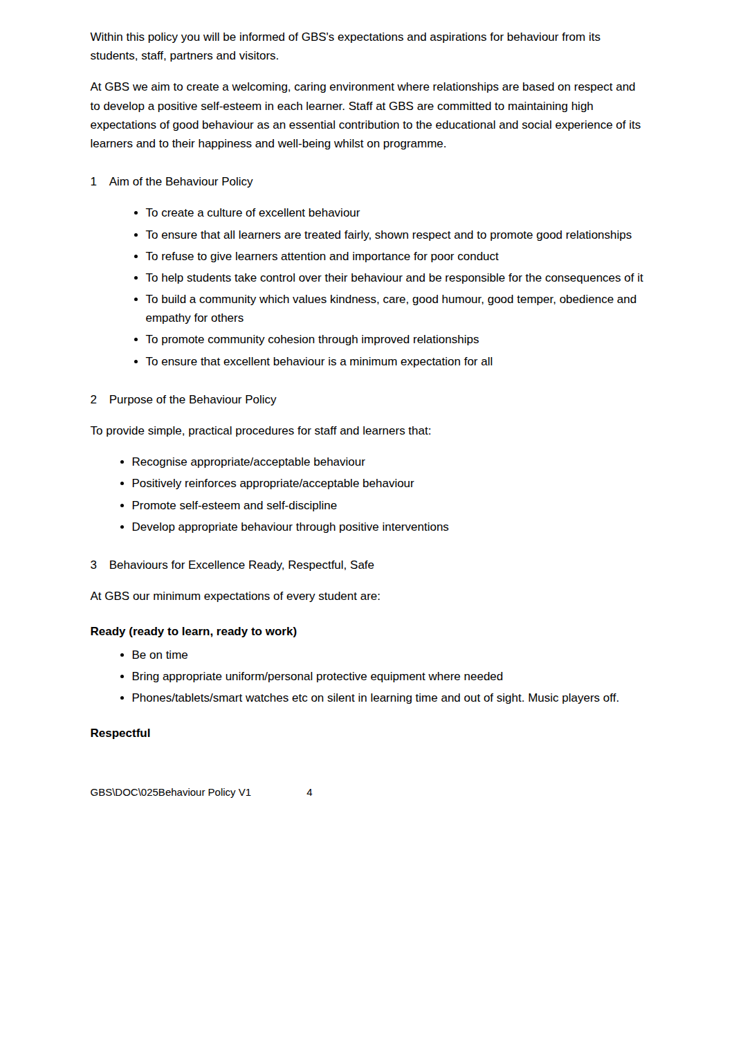Within this policy you will be informed of GBS's expectations and aspirations for behaviour from its students, staff, partners and visitors.
At GBS we aim to create a welcoming, caring environment where relationships are based on respect and to develop a positive self-esteem in each learner. Staff at GBS are committed to maintaining high expectations of good behaviour as an essential contribution to the educational and social experience of its learners and to their happiness and well-being whilst on programme.
1 Aim of the Behaviour Policy
To create a culture of excellent behaviour
To ensure that all learners are treated fairly, shown respect and to promote good relationships
To refuse to give learners attention and importance for poor conduct
To help students take control over their behaviour and be responsible for the consequences of it
To build a community which values kindness, care, good humour, good temper, obedience and empathy for others
To promote community cohesion through improved relationships
To ensure that excellent behaviour is a minimum expectation for all
2 Purpose of the Behaviour Policy
To provide simple, practical procedures for staff and learners that:
Recognise appropriate/acceptable behaviour
Positively reinforces appropriate/acceptable behaviour
Promote self-esteem and self-discipline
Develop appropriate behaviour through positive interventions
3 Behaviours for Excellence Ready, Respectful, Safe
At GBS our minimum expectations of every student are:
Ready (ready to learn, ready to work)
Be on time
Bring appropriate uniform/personal protective equipment where needed
Phones/tablets/smart watches etc on silent in learning time and out of sight. Music players off.
Respectful
GBS\DOC\025Behaviour Policy V14